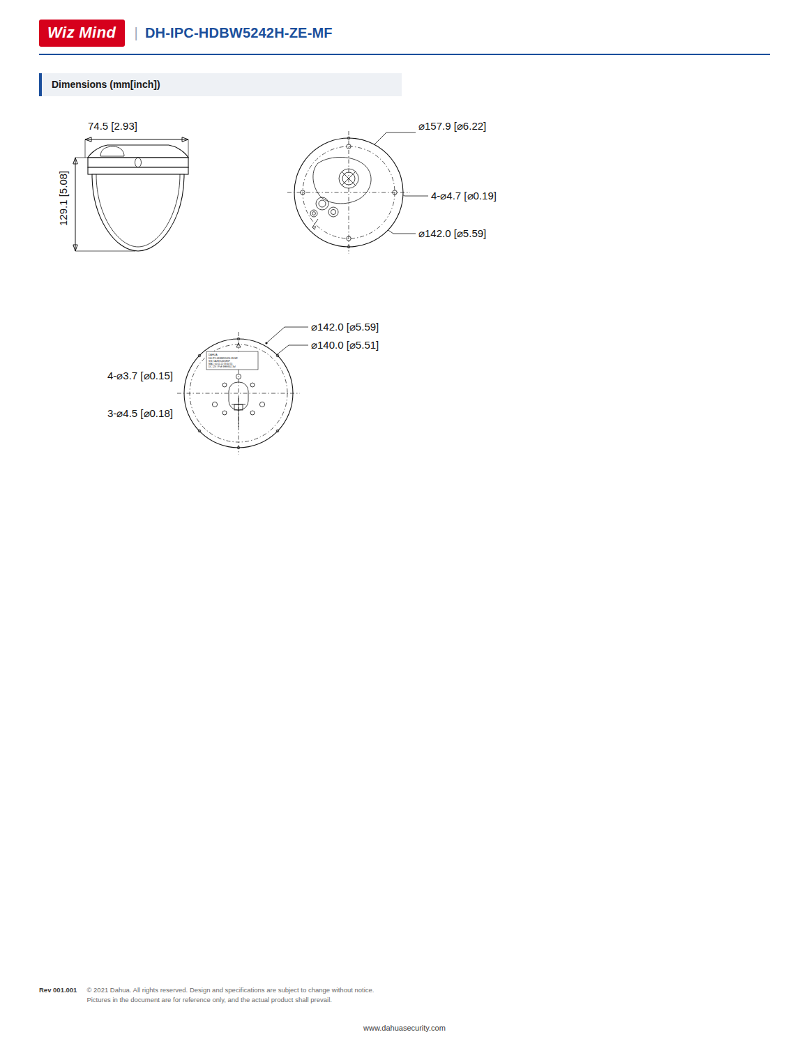Wiz Mind |DH-IPC-HDBW5242H-ZE-MF
Dimensions (mm[inch])
74.5 [2.93] 129.1 [5.08] ⌀157.9 [⌀6.22] 4-⌀4.7 [⌀0.19] ⌀142.0 [⌀5.59]
⌀142.0 [⌀5.59] ⌀140.0 [⌀5.51] 4-⌀3.7 [⌀0.15] 3-⌀4.5 [⌀0.18] DAHUA DH-IPC-HDBW5242H-ZE-MF S/N: 1A2B3C4D5E6F MAC: 00:11:22:33:44:55 DC 12V / PoE IEEE802.3af
Rev 001.001 © 2021 Dahua. All rights reserved. Design and specifications are subject to change without notice.
Pictures in the document are for reference only, and the actual product shall prevail.
www.dahuasecurity.com